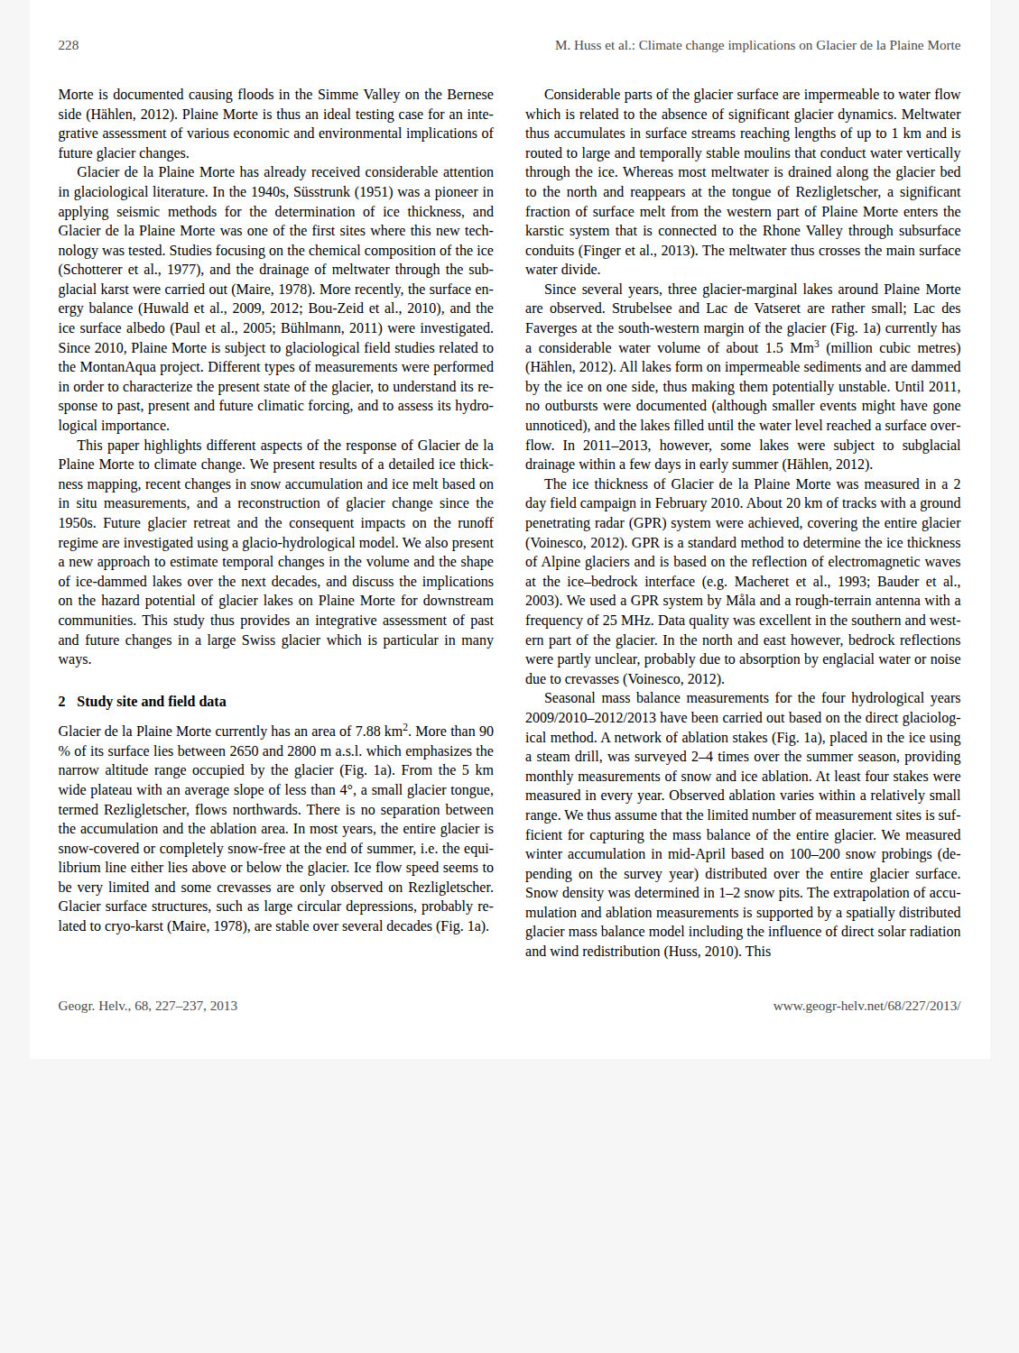228 M. Huss et al.: Climate change implications on Glacier de la Plaine Morte
Morte is documented causing floods in the Simme Valley on the Bernese side (Hählen, 2012). Plaine Morte is thus an ideal testing case for an integrative assessment of various economic and environmental implications of future glacier changes.
Glacier de la Plaine Morte has already received considerable attention in glaciological literature. In the 1940s, Süsstrunk (1951) was a pioneer in applying seismic methods for the determination of ice thickness, and Glacier de la Plaine Morte was one of the first sites where this new technology was tested. Studies focusing on the chemical composition of the ice (Schotterer et al., 1977), and the drainage of meltwater through the subglacial karst were carried out (Maire, 1978). More recently, the surface energy balance (Huwald et al., 2009, 2012; Bou-Zeid et al., 2010), and the ice surface albedo (Paul et al., 2005; Bühlmann, 2011) were investigated. Since 2010, Plaine Morte is subject to glaciological field studies related to the MontanAqua project. Different types of measurements were performed in order to characterize the present state of the glacier, to understand its response to past, present and future climatic forcing, and to assess its hydrological importance.
This paper highlights different aspects of the response of Glacier de la Plaine Morte to climate change. We present results of a detailed ice thickness mapping, recent changes in snow accumulation and ice melt based on in situ measurements, and a reconstruction of glacier change since the 1950s. Future glacier retreat and the consequent impacts on the runoff regime are investigated using a glacio-hydrological model. We also present a new approach to estimate temporal changes in the volume and the shape of ice-dammed lakes over the next decades, and discuss the implications on the hazard potential of glacier lakes on Plaine Morte for downstream communities. This study thus provides an integrative assessment of past and future changes in a large Swiss glacier which is particular in many ways.
2 Study site and field data
Glacier de la Plaine Morte currently has an area of 7.88 km2. More than 90 % of its surface lies between 2650 and 2800 m a.s.l. which emphasizes the narrow altitude range occupied by the glacier (Fig. 1a). From the 5 km wide plateau with an average slope of less than 4°, a small glacier tongue, termed Rezligletscher, flows northwards. There is no separation between the accumulation and the ablation area. In most years, the entire glacier is snow-covered or completely snow-free at the end of summer, i.e. the equilibrium line either lies above or below the glacier. Ice flow speed seems to be very limited and some crevasses are only observed on Rezligletscher. Glacier surface structures, such as large circular depressions, probably related to cryo-karst (Maire, 1978), are stable over several decades (Fig. 1a).
Considerable parts of the glacier surface are impermeable to water flow which is related to the absence of significant glacier dynamics. Meltwater thus accumulates in surface streams reaching lengths of up to 1 km and is routed to large and temporally stable moulins that conduct water vertically through the ice. Whereas most meltwater is drained along the glacier bed to the north and reappears at the tongue of Rezligletscher, a significant fraction of surface melt from the western part of Plaine Morte enters the karstic system that is connected to the Rhone Valley through subsurface conduits (Finger et al., 2013). The meltwater thus crosses the main surface water divide.
Since several years, three glacier-marginal lakes around Plaine Morte are observed. Strubelsee and Lac de Vatseret are rather small; Lac des Faverges at the south-western margin of the glacier (Fig. 1a) currently has a considerable water volume of about 1.5 Mm3 (million cubic metres) (Hählen, 2012). All lakes form on impermeable sediments and are dammed by the ice on one side, thus making them potentially unstable. Until 2011, no outbursts were documented (although smaller events might have gone unnoticed), and the lakes filled until the water level reached a surface overflow. In 2011–2013, however, some lakes were subject to subglacial drainage within a few days in early summer (Hählen, 2012).
The ice thickness of Glacier de la Plaine Morte was measured in a 2 day field campaign in February 2010. About 20 km of tracks with a ground penetrating radar (GPR) system were achieved, covering the entire glacier (Voinesco, 2012). GPR is a standard method to determine the ice thickness of Alpine glaciers and is based on the reflection of electromagnetic waves at the ice–bedrock interface (e.g. Macheret et al., 1993; Bauder et al., 2003). We used a GPR system by Måla and a rough-terrain antenna with a frequency of 25 MHz. Data quality was excellent in the southern and western part of the glacier. In the north and east however, bedrock reflections were partly unclear, probably due to absorption by englacial water or noise due to crevasses (Voinesco, 2012).
Seasonal mass balance measurements for the four hydrological years 2009/2010–2012/2013 have been carried out based on the direct glaciological method. A network of ablation stakes (Fig. 1a), placed in the ice using a steam drill, was surveyed 2–4 times over the summer season, providing monthly measurements of snow and ice ablation. At least four stakes were measured in every year. Observed ablation varies within a relatively small range. We thus assume that the limited number of measurement sites is sufficient for capturing the mass balance of the entire glacier. We measured winter accumulation in mid-April based on 100–200 snow probings (depending on the survey year) distributed over the entire glacier surface. Snow density was determined in 1–2 snow pits. The extrapolation of accumulation and ablation measurements is supported by a spatially distributed glacier mass balance model including the influence of direct solar radiation and wind redistribution (Huss, 2010). This
Geogr. Helv., 68, 227–237, 2013 www.geogr-helv.net/68/227/2013/